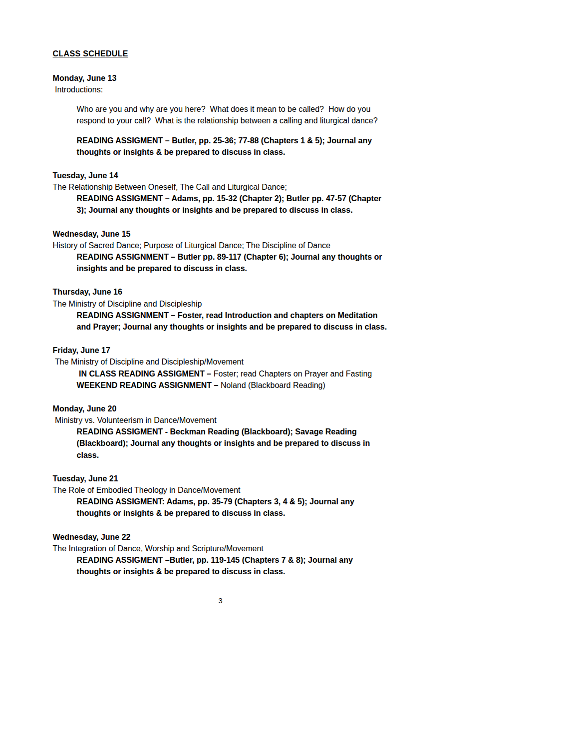CLASS SCHEDULE
Monday, June 13
Introductions:
Who are you and why are you here? What does it mean to be called? How do you respond to your call? What is the relationship between a calling and liturgical dance?
READING ASSIGMENT – Butler, pp. 25-36; 77-88 (Chapters 1 & 5); Journal any thoughts or insights & be prepared to discuss in class.
Tuesday, June 14
The Relationship Between Oneself, The Call and Liturgical Dance;
READING ASSIGMENT – Adams, pp. 15-32 (Chapter 2); Butler pp. 47-57 (Chapter 3); Journal any thoughts or insights and be prepared to discuss in class.
Wednesday, June 15
History of Sacred Dance; Purpose of Liturgical Dance; The Discipline of Dance
READING ASSIGNMENT – Butler pp. 89-117 (Chapter 6); Journal any thoughts or insights and be prepared to discuss in class.
Thursday, June 16
The Ministry of Discipline and Discipleship
READING ASSIGNMENT – Foster, read Introduction and chapters on Meditation and Prayer; Journal any thoughts or insights and be prepared to discuss in class.
Friday, June 17
The Ministry of Discipline and Discipleship/Movement
IN CLASS READING ASSIGMENT – Foster; read Chapters on Prayer and Fasting
WEEKEND READING ASSIGNMENT – Noland (Blackboard Reading)
Monday, June 20
Ministry vs. Volunteerism in Dance/Movement
READING ASSIGMENT - Beckman Reading (Blackboard); Savage Reading (Blackboard); Journal any thoughts or insights and be prepared to discuss in class.
Tuesday, June 21
The Role of Embodied Theology in Dance/Movement
READING ASSIGMENT: Adams, pp. 35-79 (Chapters 3, 4 & 5); Journal any thoughts or insights & be prepared to discuss in class.
Wednesday, June 22
The Integration of Dance, Worship and Scripture/Movement
READING ASSIGMENT –Butler, pp. 119-145 (Chapters 7 & 8); Journal any thoughts or insights & be prepared to discuss in class.
3